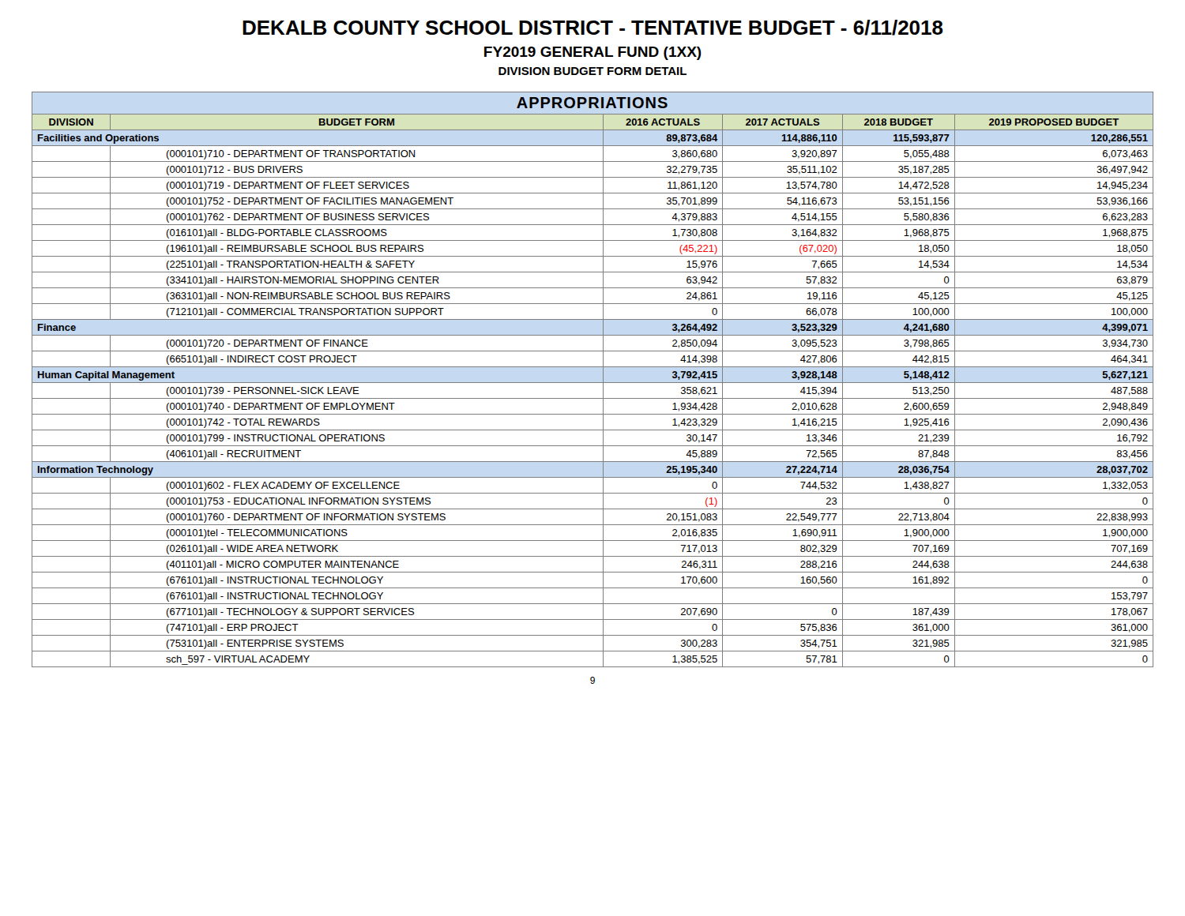DEKALB COUNTY SCHOOL DISTRICT - TENTATIVE BUDGET - 6/11/2018
FY2019 GENERAL FUND (1XX)
DIVISION BUDGET FORM DETAIL
| APPROPRIATIONS |
| DIVISION | BUDGET FORM | 2016 ACTUALS | 2017 ACTUALS | 2018 BUDGET | 2019 PROPOSED BUDGET |
| Facilities and Operations | 89,873,684 | 114,886,110 | 115,593,877 | 120,286,551 |
| | (000101)710 - DEPARTMENT OF TRANSPORTATION | 3,860,680 | 3,920,897 | 5,055,488 | 6,073,463 |
| | (000101)712 - BUS DRIVERS | 32,279,735 | 35,511,102 | 35,187,285 | 36,497,942 |
| | (000101)719 - DEPARTMENT OF FLEET SERVICES | 11,861,120 | 13,574,780 | 14,472,528 | 14,945,234 |
| | (000101)752 - DEPARTMENT OF FACILITIES MANAGEMENT | 35,701,899 | 54,116,673 | 53,151,156 | 53,936,166 |
| | (000101)762 - DEPARTMENT OF BUSINESS SERVICES | 4,379,883 | 4,514,155 | 5,580,836 | 6,623,283 |
| | (016101)all - BLDG-PORTABLE CLASSROOMS | 1,730,808 | 3,164,832 | 1,968,875 | 1,968,875 |
| | (196101)all - REIMBURSABLE SCHOOL BUS REPAIRS | (45,221) | (67,020) | 18,050 | 18,050 |
| | (225101)all - TRANSPORTATION-HEALTH & SAFETY | 15,976 | 7,665 | 14,534 | 14,534 |
| | (334101)all - HAIRSTON-MEMORIAL SHOPPING CENTER | 63,942 | 57,832 | 0 | 63,879 |
| | (363101)all - NON-REIMBURSABLE SCHOOL BUS REPAIRS | 24,861 | 19,116 | 45,125 | 45,125 |
| | (712101)all - COMMERCIAL TRANSPORTATION SUPPORT | 0 | 66,078 | 100,000 | 100,000 |
| Finance | 3,264,492 | 3,523,329 | 4,241,680 | 4,399,071 |
| | (000101)720 - DEPARTMENT OF FINANCE | 2,850,094 | 3,095,523 | 3,798,865 | 3,934,730 |
| | (665101)all - INDIRECT COST PROJECT | 414,398 | 427,806 | 442,815 | 464,341 |
| Human Capital Management | 3,792,415 | 3,928,148 | 5,148,412 | 5,627,121 |
| | (000101)739 - PERSONNEL-SICK LEAVE | 358,621 | 415,394 | 513,250 | 487,588 |
| | (000101)740 - DEPARTMENT OF EMPLOYMENT | 1,934,428 | 2,010,628 | 2,600,659 | 2,948,849 |
| | (000101)742 - TOTAL REWARDS | 1,423,329 | 1,416,215 | 1,925,416 | 2,090,436 |
| | (000101)799 - INSTRUCTIONAL OPERATIONS | 30,147 | 13,346 | 21,239 | 16,792 |
| | (406101)all - RECRUITMENT | 45,889 | 72,565 | 87,848 | 83,456 |
| Information Technology | 25,195,340 | 27,224,714 | 28,036,754 | 28,037,702 |
| | (000101)602 - FLEX ACADEMY OF EXCELLENCE | 0 | 744,532 | 1,438,827 | 1,332,053 |
| | (000101)753 - EDUCATIONAL INFORMATION SYSTEMS | (1) | 23 | 0 | 0 |
| | (000101)760 - DEPARTMENT OF INFORMATION SYSTEMS | 20,151,083 | 22,549,777 | 22,713,804 | 22,838,993 |
| | (000101)tel - TELECOMMUNICATIONS | 2,016,835 | 1,690,911 | 1,900,000 | 1,900,000 |
| | (026101)all - WIDE AREA NETWORK | 717,013 | 802,329 | 707,169 | 707,169 |
| | (401101)all - MICRO COMPUTER MAINTENANCE | 246,311 | 288,216 | 244,638 | 244,638 |
| | (676101)all - INSTRUCTIONAL TECHNOLOGY | 170,600 | 160,560 | 161,892 | 0 |
| | (676101)all - INSTRUCTIONAL TECHNOLOGY | | | | 153,797 |
| | (677101)all - TECHNOLOGY & SUPPORT SERVICES | 207,690 | 0 | 187,439 | 178,067 |
| | (747101)all - ERP PROJECT | 0 | 575,836 | 361,000 | 361,000 |
| | (753101)all - ENTERPRISE SYSTEMS | 300,283 | 354,751 | 321,985 | 321,985 |
| | sch_597 - VIRTUAL ACADEMY | 1,385,525 | 57,781 | 0 | 0 |
9